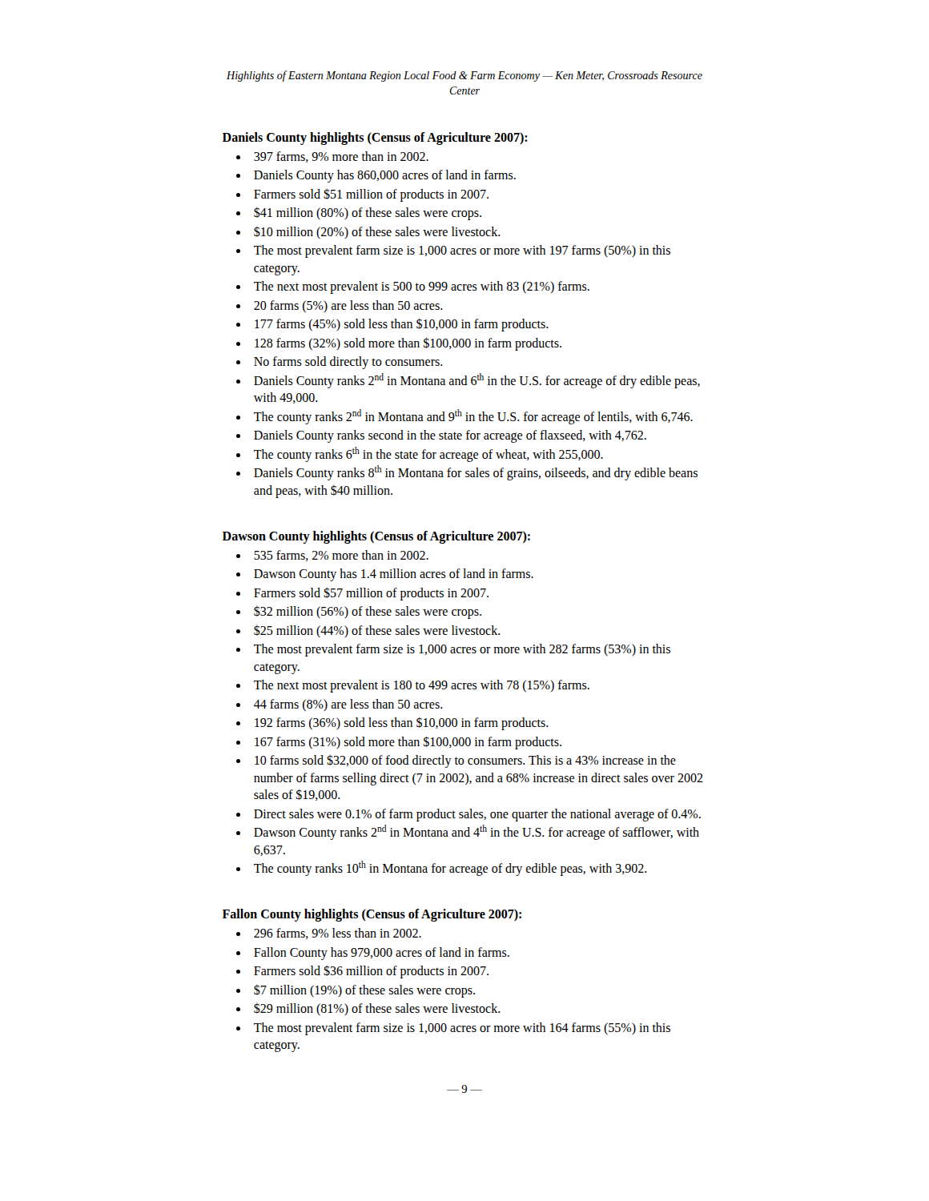Highlights of Eastern Montana Region Local Food & Farm Economy — Ken Meter, Crossroads Resource Center
Daniels County highlights (Census of Agriculture 2007):
397 farms, 9% more than in 2002.
Daniels County has 860,000 acres of land in farms.
Farmers sold $51 million of products in 2007.
$41 million (80%) of these sales were crops.
$10 million (20%) of these sales were livestock.
The most prevalent farm size is 1,000 acres or more with 197 farms (50%) in this category.
The next most prevalent is 500 to 999 acres with 83 (21%) farms.
20 farms (5%) are less than 50 acres.
177 farms (45%) sold less than $10,000 in farm products.
128 farms (32%) sold more than $100,000 in farm products.
No farms sold directly to consumers.
Daniels County ranks 2nd in Montana and 6th in the U.S. for acreage of dry edible peas, with 49,000.
The county ranks 2nd in Montana and 9th in the U.S. for acreage of lentils, with 6,746.
Daniels County ranks second in the state for acreage of flaxseed, with 4,762.
The county ranks 6th in the state for acreage of wheat, with 255,000.
Daniels County ranks 8th in Montana for sales of grains, oilseeds, and dry edible beans and peas, with $40 million.
Dawson County highlights (Census of Agriculture 2007):
535 farms, 2% more than in 2002.
Dawson County has 1.4 million acres of land in farms.
Farmers sold $57 million of products in 2007.
$32 million (56%) of these sales were crops.
$25 million (44%) of these sales were livestock.
The most prevalent farm size is 1,000 acres or more with 282 farms (53%) in this category.
The next most prevalent is 180 to 499 acres with 78 (15%) farms.
44 farms (8%) are less than 50 acres.
192 farms (36%) sold less than $10,000 in farm products.
167 farms (31%) sold more than $100,000 in farm products.
10 farms sold $32,000 of food directly to consumers. This is a 43% increase in the number of farms selling direct (7 in 2002), and a 68% increase in direct sales over 2002 sales of $19,000.
Direct sales were 0.1% of farm product sales, one quarter the national average of 0.4%.
Dawson County ranks 2nd in Montana and 4th in the U.S. for acreage of safflower, with 6,637.
The county ranks 10th in Montana for acreage of dry edible peas, with 3,902.
Fallon County highlights (Census of Agriculture 2007):
296 farms, 9% less than in 2002.
Fallon County has 979,000 acres of land in farms.
Farmers sold $36 million of products in 2007.
$7 million (19%) of these sales were crops.
$29 million (81%) of these sales were livestock.
The most prevalent farm size is 1,000 acres or more with 164 farms (55%) in this category.
— 9 —